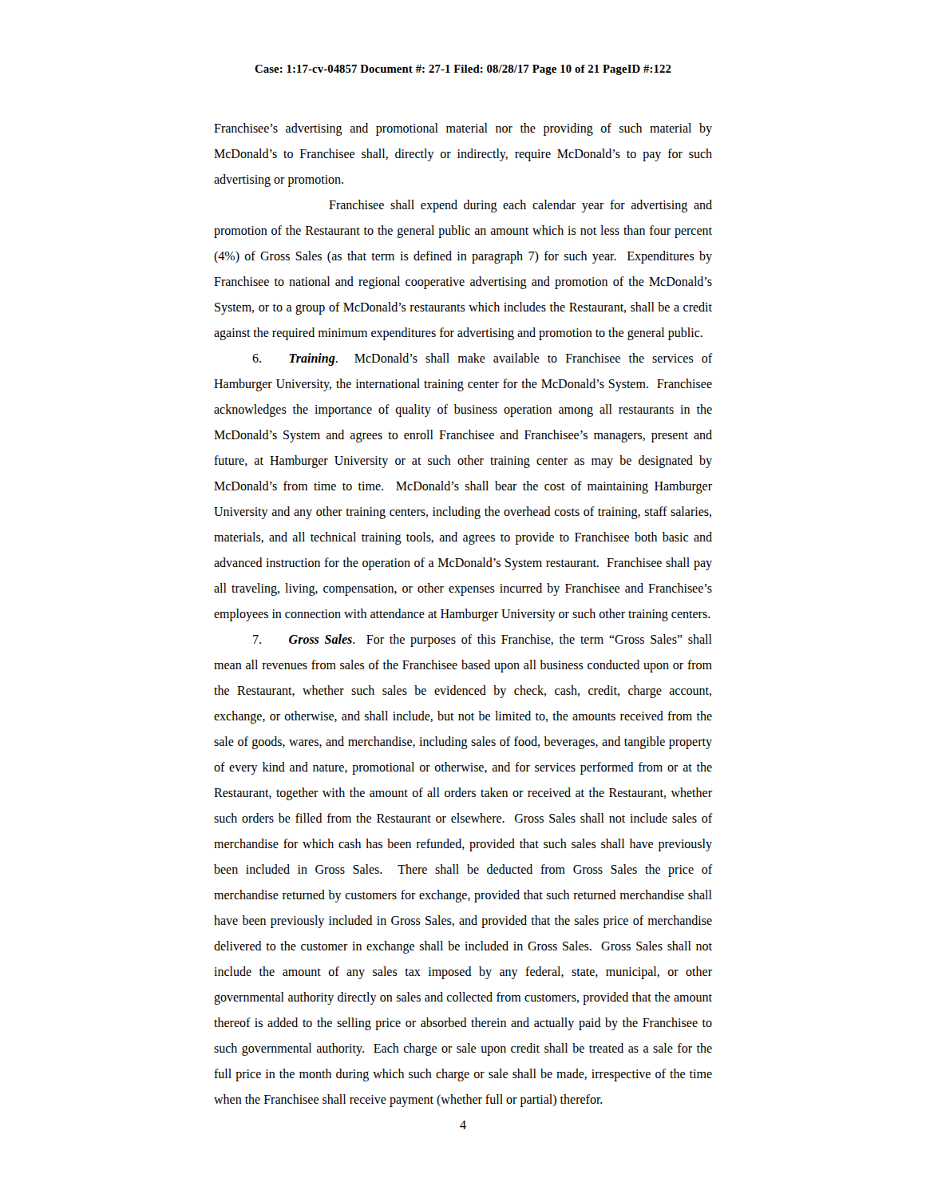Case: 1:17-cv-04857 Document #: 27-1 Filed: 08/28/17 Page 10 of 21 PageID #:122
Franchisee’s advertising and promotional material nor the providing of such material by McDonald’s to Franchisee shall, directly or indirectly, require McDonald’s to pay for such advertising or promotion.
Franchisee shall expend during each calendar year for advertising and promotion of the Restaurant to the general public an amount which is not less than four percent (4%) of Gross Sales (as that term is defined in paragraph 7) for such year. Expenditures by Franchisee to national and regional cooperative advertising and promotion of the McDonald’s System, or to a group of McDonald’s restaurants which includes the Restaurant, shall be a credit against the required minimum expenditures for advertising and promotion to the general public.
6. Training. McDonald’s shall make available to Franchisee the services of Hamburger University, the international training center for the McDonald’s System. Franchisee acknowledges the importance of quality of business operation among all restaurants in the McDonald’s System and agrees to enroll Franchisee and Franchisee’s managers, present and future, at Hamburger University or at such other training center as may be designated by McDonald’s from time to time. McDonald’s shall bear the cost of maintaining Hamburger University and any other training centers, including the overhead costs of training, staff salaries, materials, and all technical training tools, and agrees to provide to Franchisee both basic and advanced instruction for the operation of a McDonald’s System restaurant. Franchisee shall pay all traveling, living, compensation, or other expenses incurred by Franchisee and Franchisee’s employees in connection with attendance at Hamburger University or such other training centers.
7. Gross Sales. For the purposes of this Franchise, the term “Gross Sales” shall mean all revenues from sales of the Franchisee based upon all business conducted upon or from the Restaurant, whether such sales be evidenced by check, cash, credit, charge account, exchange, or otherwise, and shall include, but not be limited to, the amounts received from the sale of goods, wares, and merchandise, including sales of food, beverages, and tangible property of every kind and nature, promotional or otherwise, and for services performed from or at the Restaurant, together with the amount of all orders taken or received at the Restaurant, whether such orders be filled from the Restaurant or elsewhere. Gross Sales shall not include sales of merchandise for which cash has been refunded, provided that such sales shall have previously been included in Gross Sales. There shall be deducted from Gross Sales the price of merchandise returned by customers for exchange, provided that such returned merchandise shall have been previously included in Gross Sales, and provided that the sales price of merchandise delivered to the customer in exchange shall be included in Gross Sales. Gross Sales shall not include the amount of any sales tax imposed by any federal, state, municipal, or other governmental authority directly on sales and collected from customers, provided that the amount thereof is added to the selling price or absorbed therein and actually paid by the Franchisee to such governmental authority. Each charge or sale upon credit shall be treated as a sale for the full price in the month during which such charge or sale shall be made, irrespective of the time when the Franchisee shall receive payment (whether full or partial) therefor.
4